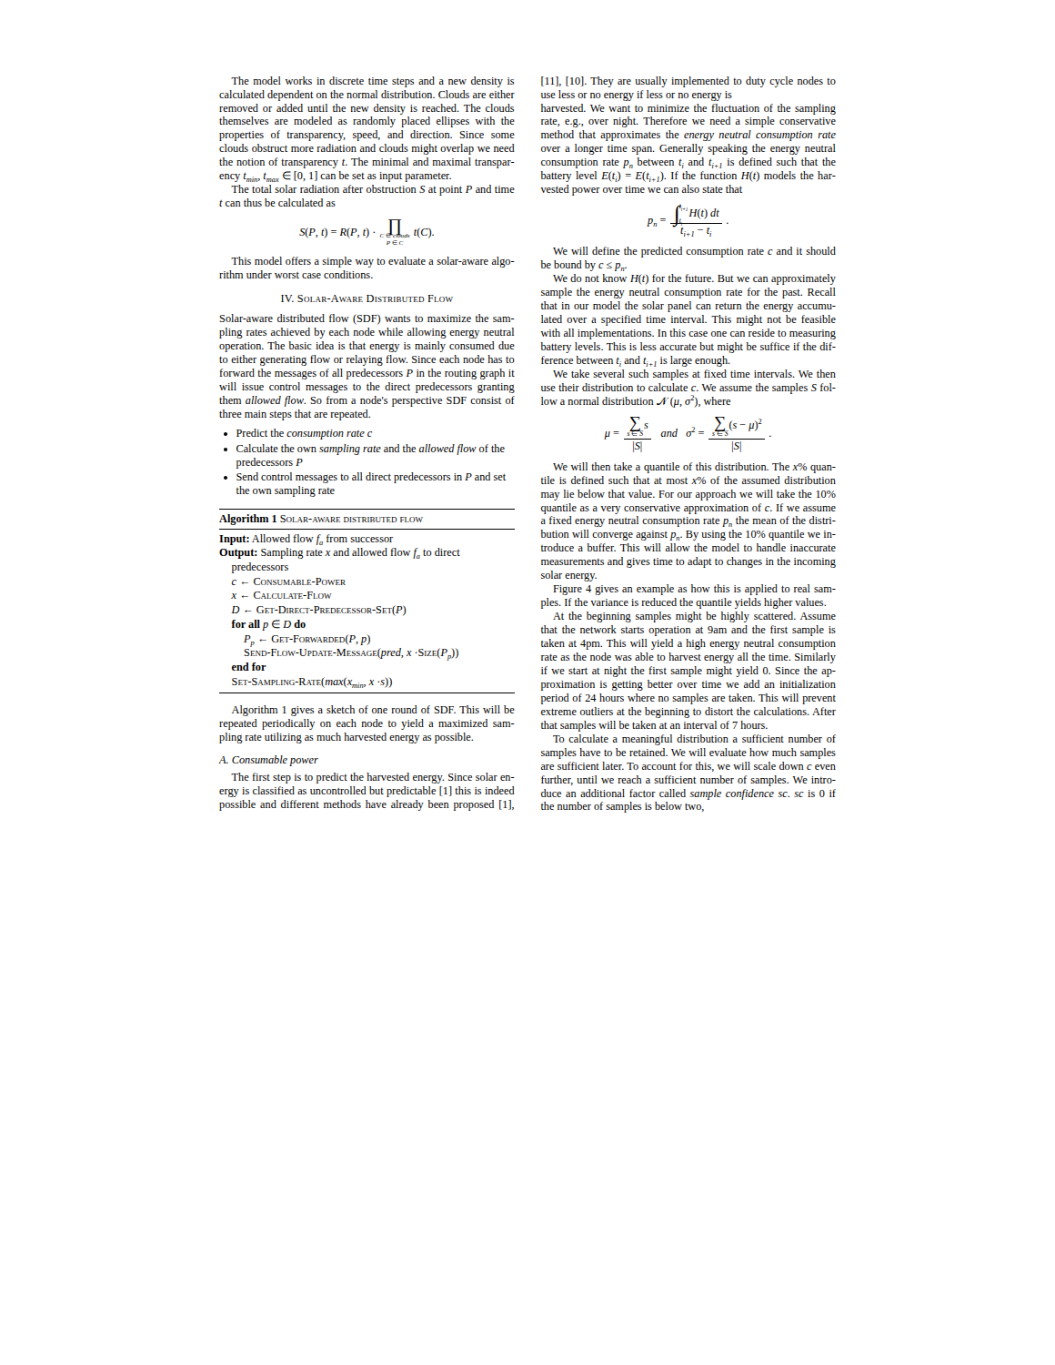The model works in discrete time steps and a new density is calculated dependent on the normal distribution. Clouds are either removed or added until the new density is reached. The clouds themselves are modeled as randomly placed ellipses with the properties of transparency, speed, and direction. Since some clouds obstruct more radiation and clouds might overlap we need the notion of transparency t. The minimal and maximal transparency tmin, tmax ∈ [0, 1] can be set as input parameter.
The total solar radiation after obstruction S at point P and time t can thus be calculated as
S(P, t) = R(P, t) · ∏C ∈ clouds
P ∈ C t(C).
This model offers a simple way to evaluate a solar-aware algorithm under worst case conditions.
IV. Solar-Aware Distributed Flow
Solar-aware distributed flow (SDF) wants to maximize the sampling rates achieved by each node while allowing energy neutral operation. The basic idea is that energy is mainly consumed due to either generating flow or relaying flow. Since each node has to forward the messages of all predecessors P in the routing graph it will issue control messages to the direct predecessors granting them allowed flow. So from a node's perspective SDF consist of three main steps that are repeated.
Predict the consumption rate c
Calculate the own sampling rate and the allowed flow of the predecessors P
Send control messages to all direct predecessors in P and set the own sampling rate
Algorithm 1 Solar-aware distributed flow
Input: Allowed flow fa from successor
Output: Sampling rate x and allowed flow fa to direct
predecessors
c ← Consumable-Power
x ← Calculate-Flow
D ← Get-Direct-Predecessor-Set(P)
for all p ∈ D do
Pp ← Get-Forwarded(P, p)
Send-Flow-Update-Message(pred, x ·Size(Pp))
end for
Set-Sampling-Rate(max(xmin, x ·s))
Algorithm 1 gives a sketch of one round of SDF. This will be repeated periodically on each node to yield a maximized sampling rate utilizing as much harvested energy as possible.
A. Consumable power
The first step is to predict the harvested energy. Since solar energy is classified as uncontrolled but predictable [1] this is indeed possible and different methods have already been proposed [1], [11], [10]. They are usually implemented to duty cycle nodes to use less or no energy if less or no energy is
harvested. We want to minimize the fluctuation of the sampling rate, e.g., over night. Therefore we need a simple conservative method that approximates the energy neutral consumption rate over a longer time span. Generally speaking the energy neutral consumption rate pn between ti and ti+1 is defined such that the battery level E(ti) = E(ti+1). If the function H(t) models the harvested power over time we can also state that
pn = ∫ti+1 ti H(t) dt ti+1 − ti .
We will define the predicted consumption rate c and it should be bound by c ≤ pn.
We do not know H(t) for the future. But we can approximately sample the energy neutral consumption rate for the past. Recall that in our model the solar panel can return the energy accumulated over a specified time interval. This might not be feasible with all implementations. In this case one can reside to measuring battery levels. This is less accurate but might be suffice if the difference between ti and ti+1 is large enough.
We take several such samples at fixed time intervals. We then use their distribution to calculate c. We assume the samples S follow a normal distribution 𝒩 (μ, σ2), where
μ = ∑s ∈ S s |S| and σ2 = ∑s ∈ S(s − μ)2 |S| .
We will then take a quantile of this distribution. The x% quantile is defined such that at most x% of the assumed distribution may lie below that value. For our approach we will take the 10% quantile as a very conservative approximation of c. If we assume a fixed energy neutral consumption rate pn the mean of the distribution will converge against pn. By using the 10% quantile we introduce a buffer. This will allow the model to handle inaccurate measurements and gives time to adapt to changes in the incoming solar energy.
Figure 4 gives an example as how this is applied to real samples. If the variance is reduced the quantile yields higher values.
At the beginning samples might be highly scattered. Assume that the network starts operation at 9am and the first sample is taken at 4pm. This will yield a high energy neutral consumption rate as the node was able to harvest energy all the time. Similarly if we start at night the first sample might yield 0. Since the approximation is getting better over time we add an initialization period of 24 hours where no samples are taken. This will prevent extreme outliers at the beginning to distort the calculations. After that samples will be taken at an interval of 7 hours.
To calculate a meaningful distribution a sufficient number of samples have to be retained. We will evaluate how much samples are sufficient later. To account for this, we will scale down c even further, until we reach a sufficient number of samples. We introduce an additional factor called sample confidence sc. sc is 0 if the number of samples is below two,